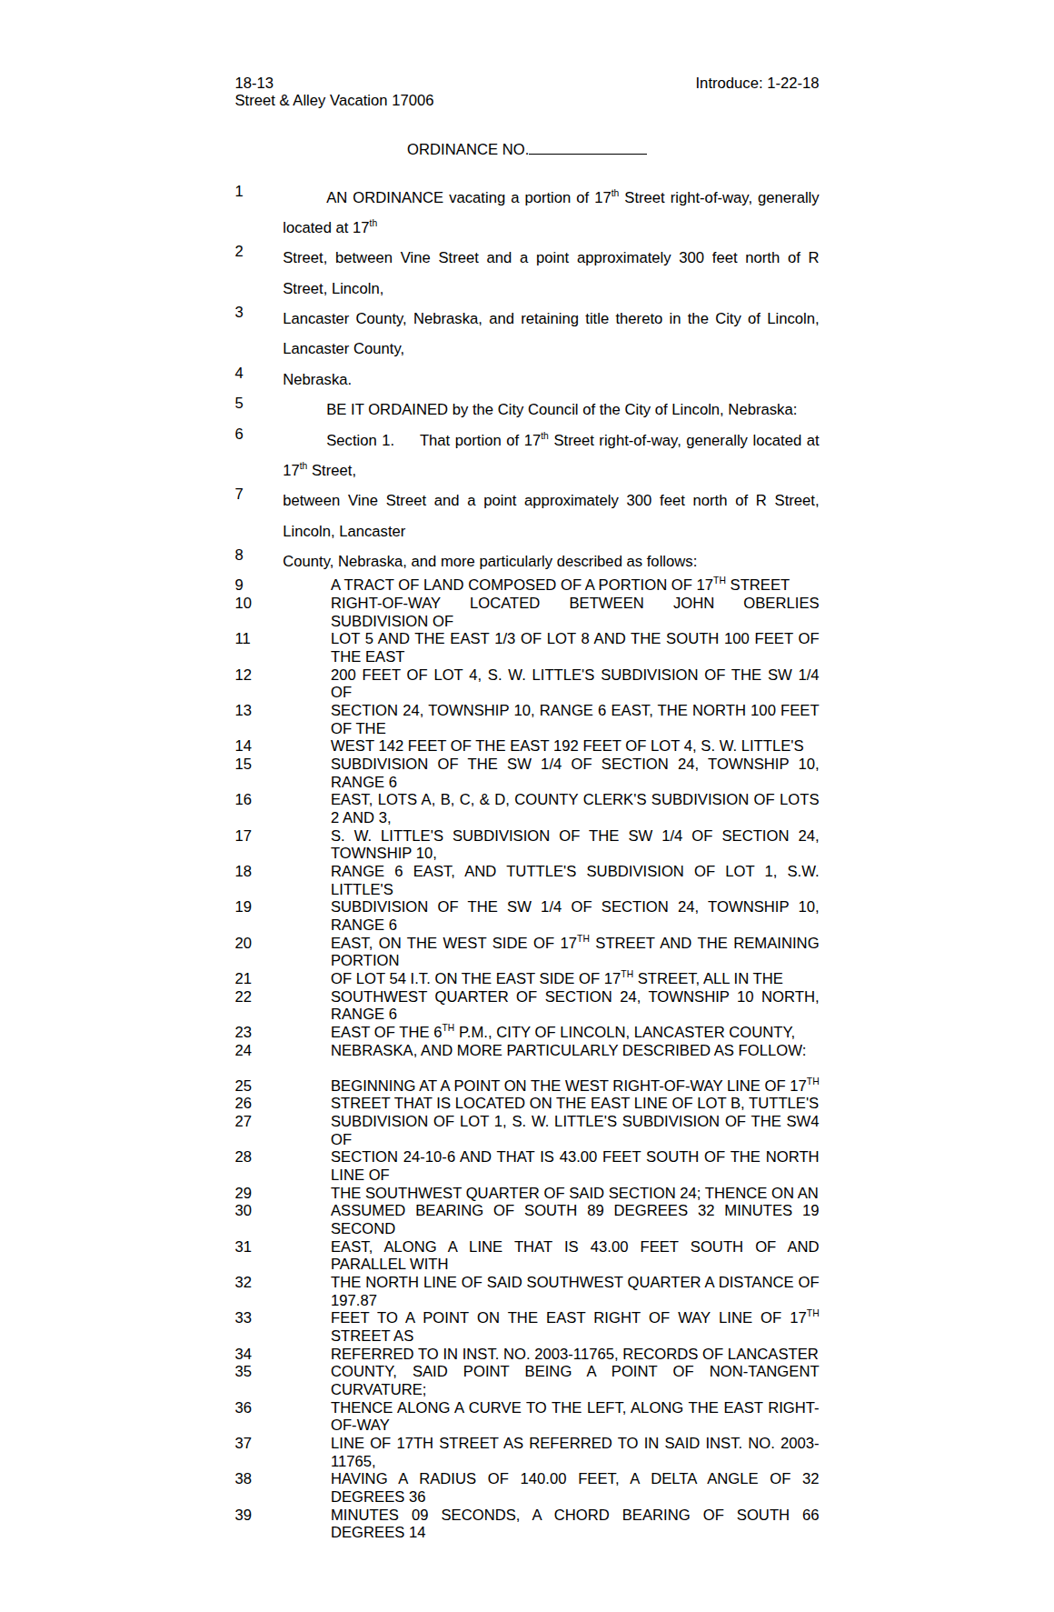18-13
Street & Alley Vacation 17006
Introduce: 1-22-18
ORDINANCE NO.
| 1 | AN ORDINANCE vacating a portion of 17 th Street right-of-way, generally located at 17 th |
| 2 | Street, between Vine Street and a point approximately 300 feet north of R Street, Lincoln, |
| 3 | Lancaster County, Nebraska, and retaining title thereto in the City of Lincoln, Lancaster County, |
| 4 | Nebraska. |
| 5 | BE IT ORDAINED by the City Council of the City of Lincoln, Nebraska: |
| 6 | Section 1. That portion of 17 th Street right-of-way, generally located at 17 th Street, |
| 7 | between Vine Street and a point approximately 300 feet north of R Street, Lincoln, Lancaster |
| 8 | County, Nebraska, and more particularly described as follows: |
| 9 | A TRACT OF LAND COMPOSED OF A PORTION OF 17 TH STREET |
| 10 | RIGHT-OF-WAY LOCATED BETWEEN JOHN OBERLIES SUBDIVISION OF |
| 11 | LOT 5 AND THE EAST 1/3 OF LOT 8 AND THE SOUTH 100 FEET OF THE EAST |
| 12 | 200 FEET OF LOT 4, S. W. LITTLE'S SUBDIVISION OF THE SW 1/4 OF |
| 13 | SECTION 24, TOWNSHIP 10, RANGE 6 EAST, THE NORTH 100 FEET OF THE |
| 14 | WEST 142 FEET OF THE EAST 192 FEET OF LOT 4, S. W. LITTLE'S |
| 15 | SUBDIVISION OF THE SW 1/4 OF SECTION 24, TOWNSHIP 10, RANGE 6 |
| 16 | EAST, LOTS A, B, C, & D, COUNTY CLERK'S SUBDIVISION OF LOTS 2 AND 3, |
| 17 | S. W. LITTLE'S SUBDIVISION OF THE SW 1/4 OF SECTION 24, TOWNSHIP 10, |
| 18 | RANGE 6 EAST, AND TUTTLE'S SUBDIVISION OF LOT 1, S.W. LITTLE'S |
| 19 | SUBDIVISION OF THE SW 1/4 OF SECTION 24, TOWNSHIP 10, RANGE 6 |
| 20 | EAST, ON THE WEST SIDE OF 17 TH STREET AND THE REMAINING PORTION |
| 21 | OF LOT 54 I.T. ON THE EAST SIDE OF 17 TH STREET, ALL IN THE |
| 22 | SOUTHWEST QUARTER OF SECTION 24, TOWNSHIP 10 NORTH, RANGE 6 |
| 23 | EAST OF THE 6 TH P.M., CITY OF LINCOLN, LANCASTER COUNTY, |
| 24 | NEBRASKA, AND MORE PARTICULARLY DESCRIBED AS FOLLOW: |
| 25 | BEGINNING AT A POINT ON THE WEST RIGHT-OF-WAY LINE OF 17 TH |
| 26 | STREET THAT IS LOCATED ON THE EAST LINE OF LOT B, TUTTLE'S |
| 27 | SUBDIVISION OF LOT 1, S. W. LITTLE'S SUBDIVISION OF THE SW4 OF |
| 28 | SECTION 24-10-6 AND THAT IS 43.00 FEET SOUTH OF THE NORTH LINE OF |
| 29 | THE SOUTHWEST QUARTER OF SAID SECTION 24; THENCE ON AN |
| 30 | ASSUMED BEARING OF SOUTH 89 DEGREES 32 MINUTES 19 SECOND |
| 31 | EAST, ALONG A LINE THAT IS 43.00 FEET SOUTH OF AND PARALLEL WITH |
| 32 | THE NORTH LINE OF SAID SOUTHWEST QUARTER A DISTANCE OF 197.87 |
| 33 | FEET TO A POINT ON THE EAST RIGHT OF WAY LINE OF 17 TH STREET AS |
| 34 | REFERRED TO IN INST. NO. 2003-11765, RECORDS OF LANCASTER |
| 35 | COUNTY, SAID POINT BEING A POINT OF NON-TANGENT CURVATURE; |
| 36 | THENCE ALONG A CURVE TO THE LEFT, ALONG THE EAST RIGHT-OF-WAY |
| 37 | LINE OF 17TH STREET AS REFERRED TO IN SAID INST. NO. 2003-11765, |
| 38 | HAVING A RADIUS OF 140.00 FEET, A DELTA ANGLE OF 32 DEGREES 36 |
| 39 | MINUTES 09 SECONDS, A CHORD BEARING OF SOUTH 66 DEGREES 14 |